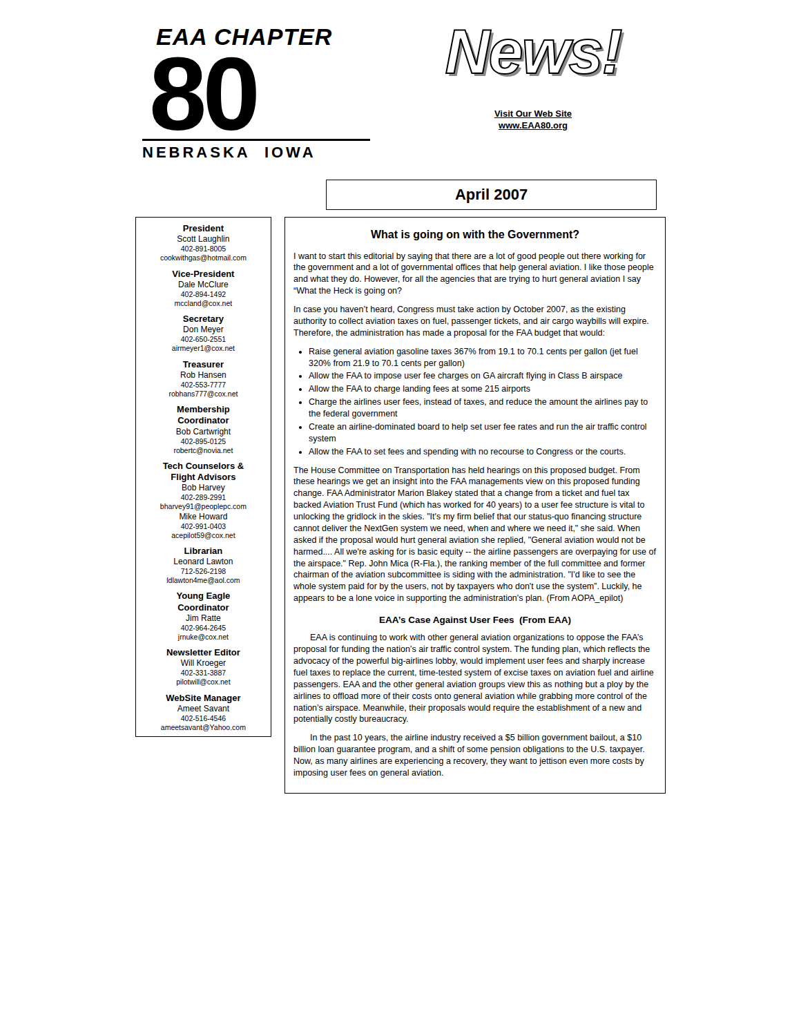EAA CHAPTER
80
NEBRASKA IOWA
News!
Visit Our Web Site
www.EAA80.org
April 2007
President
Scott Laughlin
402-891-8005
cookwithgas@hotmail.com
Vice-President
Dale McClure
402-894-1492
mccland@cox.net
Secretary
Don Meyer
402-650-2551
airmeyer1@cox.net
Treasurer
Rob Hansen
402-553-7777
robhans777@cox.net
Membership
Coordinator
Bob Cartwright
402-895-0125
robertc@novia.net
Tech Counselors &
Flight Advisors
Bob Harvey
402-289-2991
bharvey91@peoplepc.com
Mike Howard
402-991-0403
acepilot59@cox.net
Librarian
Leonard Lawton
712-526-2198
ldlawton4me@aol.com
Young Eagle
Coordinator
Jim Ratte
402-964-2645
jrnuke@cox.net
Newsletter Editor
Will Kroeger
402-331-3887
pilotwill@cox.net
WebSite Manager
Ameet Savant
402-516-4546
ameetsavant@Yahoo.com
What is going on with the Government?
I want to start this editorial by saying that there are a lot of good people out there working for the government and a lot of governmental offices that help general aviation. I like those people and what they do. However, for all the agencies that are trying to hurt general aviation I say “What the Heck is going on?
In case you haven’t heard, Congress must take action by October 2007, as the existing authority to collect aviation taxes on fuel, passenger tickets, and air cargo waybills will expire. Therefore, the administration has made a proposal for the FAA budget that would:
Raise general aviation gasoline taxes 367% from 19.1 to 70.1 cents per gallon (jet fuel 320% from 21.9 to 70.1 cents per gallon)
Allow the FAA to impose user fee charges on GA aircraft flying in Class B airspace
Allow the FAA to charge landing fees at some 215 airports
Charge the airlines user fees, instead of taxes, and reduce the amount the airlines pay to the federal government
Create an airline-dominated board to help set user fee rates and run the air traffic control system
Allow the FAA to set fees and spending with no recourse to Congress or the courts.
The House Committee on Transportation has held hearings on this proposed budget. From these hearings we get an insight into the FAA managements view on this proposed funding change. FAA Administrator Marion Blakey stated that a change from a ticket and fuel tax backed Aviation Trust Fund (which has worked for 40 years) to a user fee structure is vital to unlocking the gridlock in the skies. "It's my firm belief that our status-quo financing structure cannot deliver the NextGen system we need, when and where we need it," she said. When asked if the proposal would hurt general aviation she replied, "General aviation would not be harmed.... All we're asking for is basic equity -- the airline passengers are overpaying for use of the airspace." Rep. John Mica (R-Fla.), the ranking member of the full committee and former chairman of the aviation subcommittee is siding with the administration. "I'd like to see the whole system paid for by the users, not by taxpayers who don't use the system”. Luckily, he appears to be a lone voice in supporting the administration's plan. (From AOPA_epilot)
EAA’s Case Against User Fees (From EAA)
EAA is continuing to work with other general aviation organizations to oppose the FAA’s proposal for funding the nation’s air traffic control system. The funding plan, which reflects the advocacy of the powerful big-airlines lobby, would implement user fees and sharply increase fuel taxes to replace the current, time-tested system of excise taxes on aviation fuel and airline passengers. EAA and the other general aviation groups view this as nothing but a ploy by the airlines to offload more of their costs onto general aviation while grabbing more control of the nation’s airspace. Meanwhile, their proposals would require the establishment of a new and potentially costly bureaucracy.
In the past 10 years, the airline industry received a $5 billion government bailout, a $10 billion loan guarantee program, and a shift of some pension obligations to the U.S. taxpayer. Now, as many airlines are experiencing a recovery, they want to jettison even more costs by imposing user fees on general aviation.